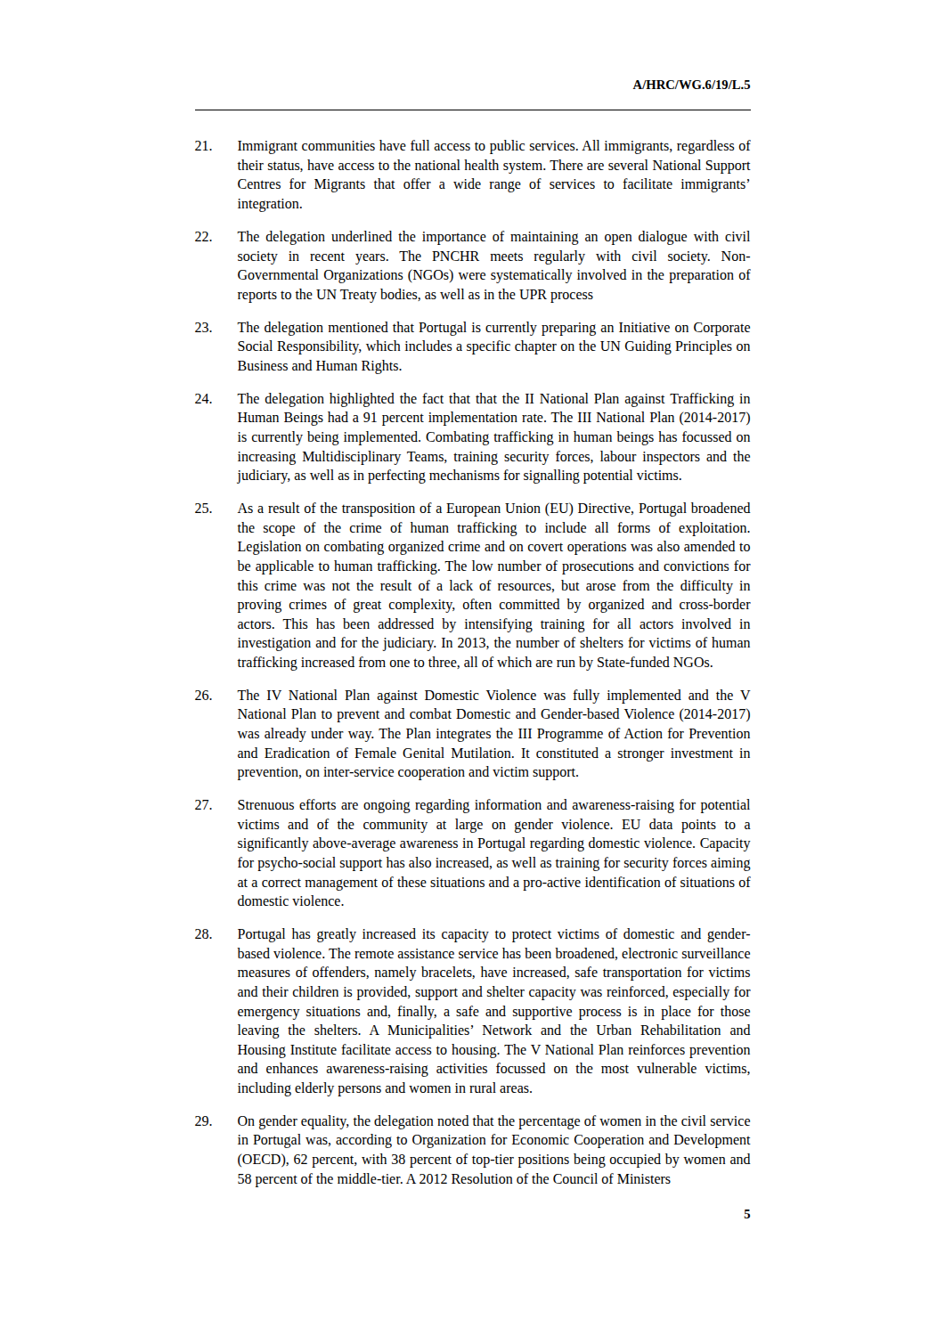A/HRC/WG.6/19/L.5
21. Immigrant communities have full access to public services. All immigrants, regardless of their status, have access to the national health system. There are several National Support Centres for Migrants that offer a wide range of services to facilitate immigrants’ integration.
22. The delegation underlined the importance of maintaining an open dialogue with civil society in recent years. The PNCHR meets regularly with civil society. Non-Governmental Organizations (NGOs) were systematically involved in the preparation of reports to the UN Treaty bodies, as well as in the UPR process
23. The delegation mentioned that Portugal is currently preparing an Initiative on Corporate Social Responsibility, which includes a specific chapter on the UN Guiding Principles on Business and Human Rights.
24. The delegation highlighted the fact that that the II National Plan against Trafficking in Human Beings had a 91 percent implementation rate. The III National Plan (2014-2017) is currently being implemented. Combating trafficking in human beings has focussed on increasing Multidisciplinary Teams, training security forces, labour inspectors and the judiciary, as well as in perfecting mechanisms for signalling potential victims.
25. As a result of the transposition of a European Union (EU) Directive, Portugal broadened the scope of the crime of human trafficking to include all forms of exploitation. Legislation on combating organized crime and on covert operations was also amended to be applicable to human trafficking. The low number of prosecutions and convictions for this crime was not the result of a lack of resources, but arose from the difficulty in proving crimes of great complexity, often committed by organized and cross-border actors. This has been addressed by intensifying training for all actors involved in investigation and for the judiciary. In 2013, the number of shelters for victims of human trafficking increased from one to three, all of which are run by State-funded NGOs.
26. The IV National Plan against Domestic Violence was fully implemented and the V National Plan to prevent and combat Domestic and Gender-based Violence (2014-2017) was already under way. The Plan integrates the III Programme of Action for Prevention and Eradication of Female Genital Mutilation. It constituted a stronger investment in prevention, on inter-service cooperation and victim support.
27. Strenuous efforts are ongoing regarding information and awareness-raising for potential victims and of the community at large on gender violence. EU data points to a significantly above-average awareness in Portugal regarding domestic violence. Capacity for psycho-social support has also increased, as well as training for security forces aiming at a correct management of these situations and a pro-active identification of situations of domestic violence.
28. Portugal has greatly increased its capacity to protect victims of domestic and gender-based violence. The remote assistance service has been broadened, electronic surveillance measures of offenders, namely bracelets, have increased, safe transportation for victims and their children is provided, support and shelter capacity was reinforced, especially for emergency situations and, finally, a safe and supportive process is in place for those leaving the shelters. A Municipalities’ Network and the Urban Rehabilitation and Housing Institute facilitate access to housing. The V National Plan reinforces prevention and enhances awareness-raising activities focussed on the most vulnerable victims, including elderly persons and women in rural areas.
29. On gender equality, the delegation noted that the percentage of women in the civil service in Portugal was, according to Organization for Economic Cooperation and Development (OECD), 62 percent, with 38 percent of top-tier positions being occupied by women and 58 percent of the middle-tier. A 2012 Resolution of the Council of Ministers
5